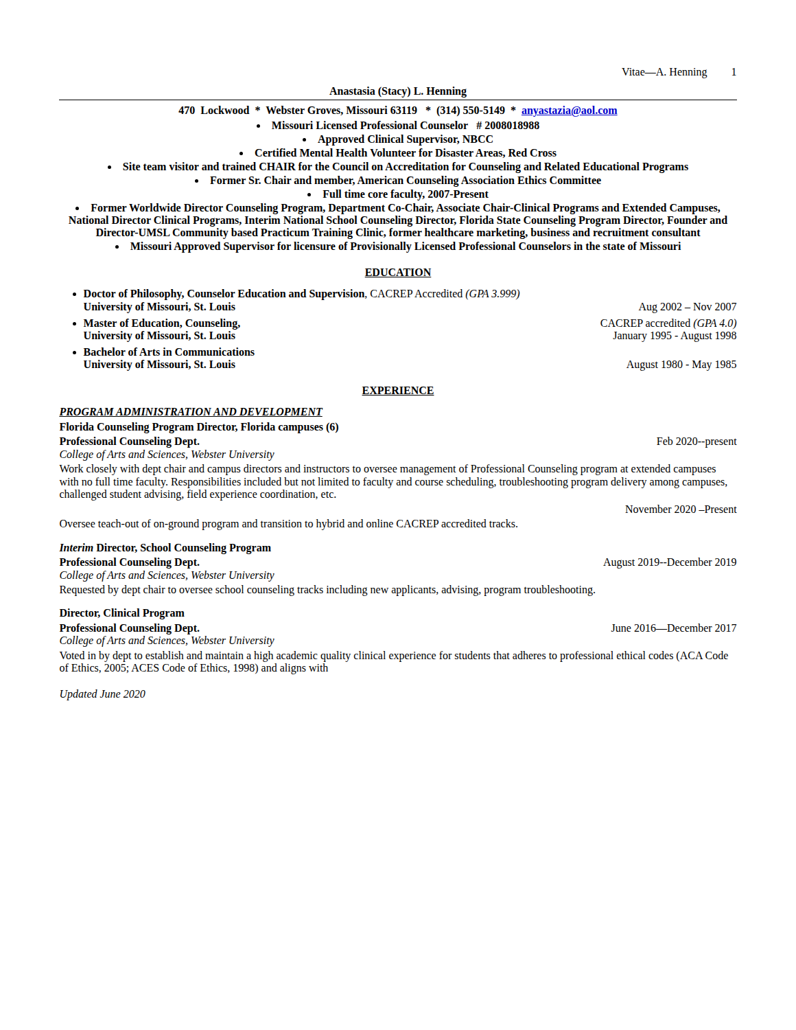Vitae—A. Henning 1
Anastasia (Stacy) L. Henning
470 Lockwood * Webster Groves, Missouri 63119 * (314) 550-5149 * anyastazia@aol.com
Missouri Licensed Professional Counselor # 2008018988
Approved Clinical Supervisor, NBCC
Certified Mental Health Volunteer for Disaster Areas, Red Cross
Site team visitor and trained CHAIR for the Council on Accreditation for Counseling and Related Educational Programs
Former Sr. Chair and member, American Counseling Association Ethics Committee
Full time core faculty, 2007-Present
Former Worldwide Director Counseling Program, Department Co-Chair, Associate Chair-Clinical Programs and Extended Campuses, National Director Clinical Programs, Interim National School Counseling Director, Florida State Counseling Program Director, Founder and Director-UMSL Community based Practicum Training Clinic, former healthcare marketing, business and recruitment consultant
Missouri Approved Supervisor for licensure of Provisionally Licensed Professional Counselors in the state of Missouri
EDUCATION
Doctor of Philosophy, Counselor Education and Supervision, CACREP Accredited (GPA 3.999)
University of Missouri, St. Louis Aug 2002 – Nov 2007
Master of Education, Counseling, CACREP accredited (GPA 4.0)
University of Missouri, St. Louis January 1995 - August 1998
Bachelor of Arts in Communications
University of Missouri, St. Louis August 1980 - May 1985
EXPERIENCE
PROGRAM ADMINISTRATION AND DEVELOPMENT
Florida Counseling Program Director, Florida campuses (6)
Professional Counseling Dept. Feb 2020--present
College of Arts and Sciences, Webster University
Work closely with dept chair and campus directors and instructors to oversee management of Professional Counseling program at extended campuses with no full time faculty. Responsibilities included but not limited to faculty and course scheduling, troubleshooting program delivery among campuses, challenged student advising, field experience coordination, etc.
November 2020 –Present
Oversee teach-out of on-ground program and transition to hybrid and online CACREP accredited tracks.
Interim Director, School Counseling Program
Professional Counseling Dept. August 2019--December 2019
College of Arts and Sciences, Webster University
Requested by dept chair to oversee school counseling tracks including new applicants, advising, program troubleshooting.
Director, Clinical Program
Professional Counseling Dept. June 2016—December 2017
College of Arts and Sciences, Webster University
Voted in by dept to establish and maintain a high academic quality clinical experience for students that adheres to professional ethical codes (ACA Code of Ethics, 2005; ACES Code of Ethics, 1998) and aligns with
Updated June 2020